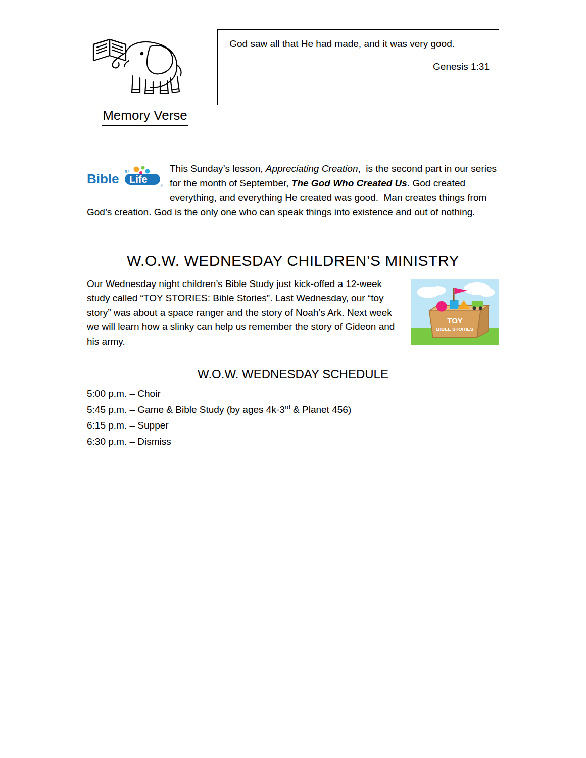Memory Verse
God saw all that He had made, and it was very good.
Genesis 1:31
Bible Life in ®
This Sunday’s lesson, Appreciating Creation, is the second part in our series for the month of September, The God Who Created Us. God created everything, and everything He created was good. Man creates things from God’s creation. God is the only one who can speak things into existence and out of nothing.
W.O.W. WEDNESDAY CHILDREN’S MINISTRY
TOY BIBLE STORIES
Our Wednesday night children’s Bible Study just kick-offed a 12-week study called “TOY STORIES: Bible Stories”. Last Wednesday, our “toy story” was about a space ranger and the story of Noah’s Ark. Next week we will learn how a slinky can help us remember the story of Gideon and his army.
W.O.W. WEDNESDAY SCHEDULE
5:00 p.m. – Choir
5:45 p.m. – Game & Bible Study (by ages 4k-3rd & Planet 456)
6:15 p.m. – Supper
6:30 p.m. – Dismiss